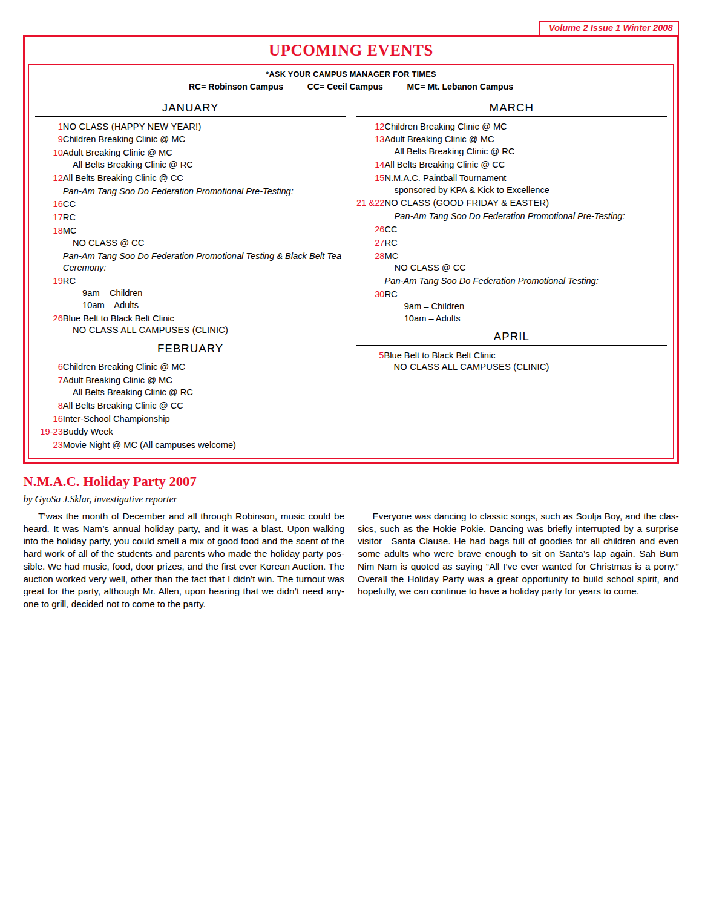Volume 2 Issue 1 Winter 2008
UPCOMING EVENTS
*ASK YOUR CAMPUS MANAGER FOR TIMES
RC= Robinson Campus CC= Cecil Campus MC= Mt. Lebanon Campus
JANUARY
| 1 | NO CLASS (HAPPY NEW YEAR!) |
| 9 | Children Breaking Clinic @ MC |
| 10 | Adult Breaking Clinic @ MC All Belts Breaking Clinic @ RC |
| 12 | All Belts Breaking Clinic @ CC |
| | Pan-Am Tang Soo Do Federation Promotional Pre-Testing: |
| 16 | CC |
| 17 | RC |
| 18 | MC NO CLASS @ CC |
| | Pan-Am Tang Soo Do Federation Promotional Testing & Black Belt Tea Ceremony: |
| 19 | RC 9am – Children 10am – Adults |
| 26 | Blue Belt to Black Belt Clinic NO CLASS ALL CAMPUSES (CLINIC) |
FEBRUARY
| 6 | Children Breaking Clinic @ MC |
| 7 | Adult Breaking Clinic @ MC All Belts Breaking Clinic @ RC |
| 8 | All Belts Breaking Clinic @ CC |
| 16 | Inter-School Championship |
| 19-23 | Buddy Week |
| 23 | Movie Night @ MC (All campuses welcome) |
MARCH
| 12 | Children Breaking Clinic @ MC |
| 13 | Adult Breaking Clinic @ MC All Belts Breaking Clinic @ RC |
| 14 | All Belts Breaking Clinic @ CC |
| 15 | N.M.A.C. Paintball Tournament sponsored by KPA & Kick to Excellence |
| 21 &22 | NO CLASS (GOOD FRIDAY & EASTER) |
| | Pan-Am Tang Soo Do Federation Promotional Pre-Testing: |
| 26 | CC |
| 27 | RC |
| 28 | MC NO CLASS @ CC |
| | Pan-Am Tang Soo Do Federation Promotional Testing: |
| 30 | RC 9am – Children 10am – Adults |
APRIL
| 5 | Blue Belt to Black Belt Clinic NO CLASS ALL CAMPUSES (CLINIC) |
N.M.A.C. Holiday Party 2007
by GyoSa J.Sklar, investigative reporter
T’was the month of December and all through Robinson, music could be heard. It was Nam’s annual holiday party, and it was a blast. Upon walking into the holiday party, you could smell a mix of good food and the scent of the hard work of all of the students and parents who made the holiday party possible. We had music, food, door prizes, and the first ever Korean Auction. The auction worked very well, other than the fact that I didn’t win. The turnout was great for the party, although Mr. Allen, upon hearing that we didn’t need anyone to grill, decided not to come to the party.
Everyone was dancing to classic songs, such as Soulja Boy, and the classics, such as the Hokie Pokie. Dancing was briefly interrupted by a surprise visitor—Santa Clause. He had bags full of goodies for all children and even some adults who were brave enough to sit on Santa’s lap again. Sah Bum Nim Nam is quoted as saying “All I’ve ever wanted for Christmas is a pony.” Overall the Holiday Party was a great opportunity to build school spirit, and hopefully, we can continue to have a holiday party for years to come.